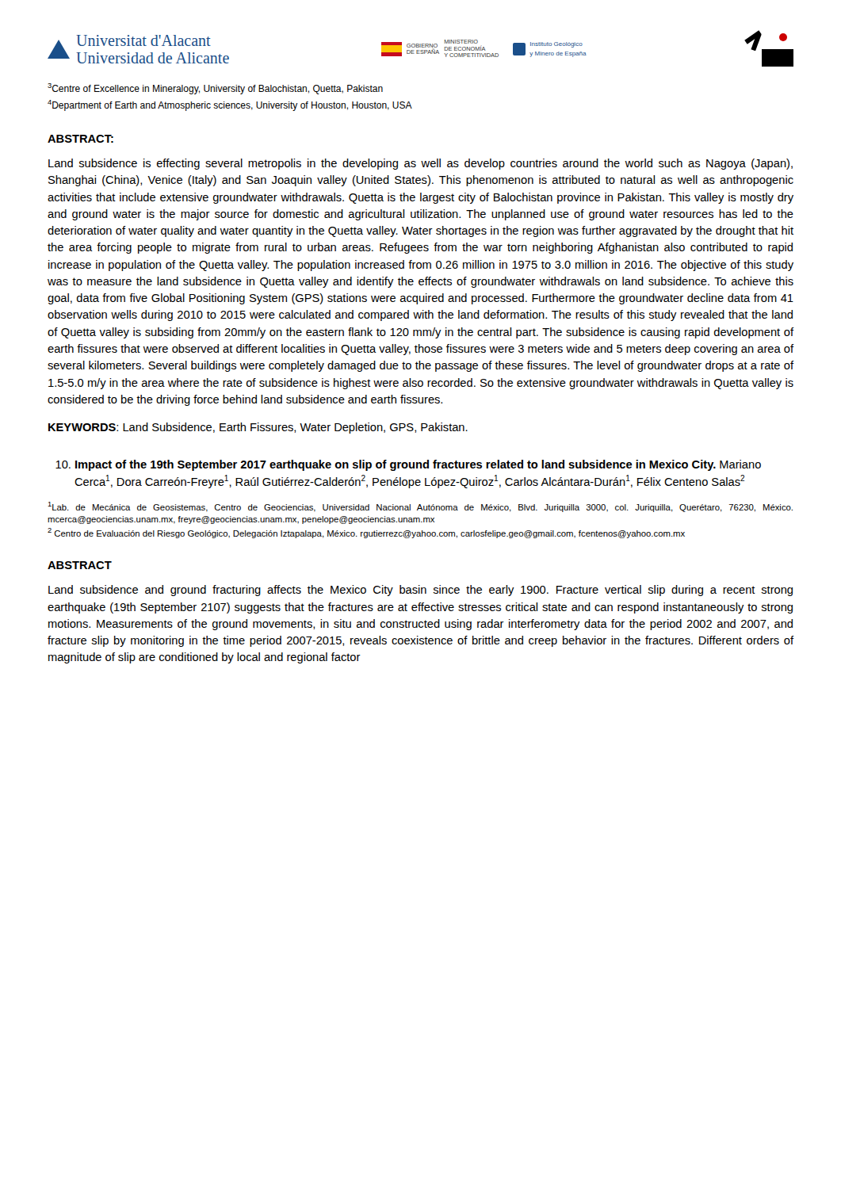Universitat d'Alacant
Universidad de Alicante
GOBIERNO
DE ESPAÑA MINISTERIO
DE ECONOMÍA
Y COMPETITIVIDAD
Instituto Geológico
y Minero de España
3Centre of Excellence in Mineralogy, University of Balochistan, Quetta, Pakistan
4Department of Earth and Atmospheric sciences, University of Houston, Houston, USA
ABSTRACT:
Land subsidence is effecting several metropolis in the developing as well as develop countries around the world such as Nagoya (Japan), Shanghai (China), Venice (Italy) and San Joaquin valley (United States). This phenomenon is attributed to natural as well as anthropogenic activities that include extensive groundwater withdrawals. Quetta is the largest city of Balochistan province in Pakistan. This valley is mostly dry and ground water is the major source for domestic and agricultural utilization. The unplanned use of ground water resources has led to the deterioration of water quality and water quantity in the Quetta valley. Water shortages in the region was further aggravated by the drought that hit the area forcing people to migrate from rural to urban areas. Refugees from the war torn neighboring Afghanistan also contributed to rapid increase in population of the Quetta valley. The population increased from 0.26 million in 1975 to 3.0 million in 2016. The objective of this study was to measure the land subsidence in Quetta valley and identify the effects of groundwater withdrawals on land subsidence. To achieve this goal, data from five Global Positioning System (GPS) stations were acquired and processed. Furthermore the groundwater decline data from 41 observation wells during 2010 to 2015 were calculated and compared with the land deformation. The results of this study revealed that the land of Quetta valley is subsiding from 20mm/y on the eastern flank to 120 mm/y in the central part. The subsidence is causing rapid development of earth fissures that were observed at different localities in Quetta valley, those fissures were 3 meters wide and 5 meters deep covering an area of several kilometers. Several buildings were completely damaged due to the passage of these fissures. The level of groundwater drops at a rate of 1.5-5.0 m/y in the area where the rate of subsidence is highest were also recorded. So the extensive groundwater withdrawals in Quetta valley is considered to be the driving force behind land subsidence and earth fissures.
KEYWORDS: Land Subsidence, Earth Fissures, Water Depletion, GPS, Pakistan.
Impact of the 19th September 2017 earthquake on slip of ground fractures related to land subsidence in Mexico City. Mariano Cerca1, Dora Carreón-Freyre1, Raúl Gutiérrez-Calderón2, Penélope López-Quiroz1, Carlos Alcántara-Durán1, Félix Centeno Salas2
1Lab. de Mecánica de Geosistemas, Centro de Geociencias, Universidad Nacional Autónoma de México, Blvd. Juriquilla 3000, col. Juriquilla, Querétaro, 76230, México. mcerca@geociencias.unam.mx, freyre@geociencias.unam.mx, penelope@geociencias.unam.mx
2 Centro de Evaluación del Riesgo Geológico, Delegación Iztapalapa, México. rgutierrezc@yahoo.com, carlosfelipe.geo@gmail.com, fcentenos@yahoo.com.mx
ABSTRACT
Land subsidence and ground fracturing affects the Mexico City basin since the early 1900. Fracture vertical slip during a recent strong earthquake (19th September 2107) suggests that the fractures are at effective stresses critical state and can respond instantaneously to strong motions. Measurements of the ground movements, in situ and constructed using radar interferometry data for the period 2002 and 2007, and fracture slip by monitoring in the time period 2007-2015, reveals coexistence of brittle and creep behavior in the fractures. Different orders of magnitude of slip are conditioned by local and regional factor